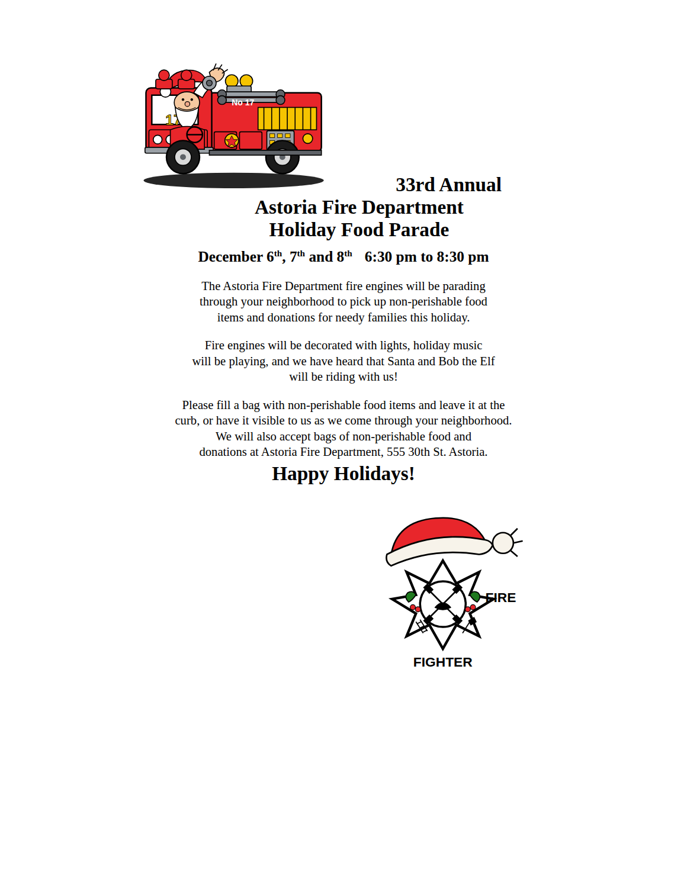17 No 17
33rd Annual
Astoria Fire Department
Holiday Food Parade
December 6th, 7th and 8th 6:30 pm to 8:30 pm
The Astoria Fire Department fire engines will be parading
through your neighborhood to pick up non-perishable food
items and donations for needy families this holiday.
Fire engines will be decorated with lights, holiday music
will be playing, and we have heard that Santa and Bob the Elf
will be riding with us!
Please fill a bag with non-perishable food items and leave it at the
curb, or have it visible to us as we come through your neighborhood.
We will also accept bags of non-perishable food and
donations at Astoria Fire Department, 555 30th St. Astoria.
Happy Holidays!
FIRE FIGHTER